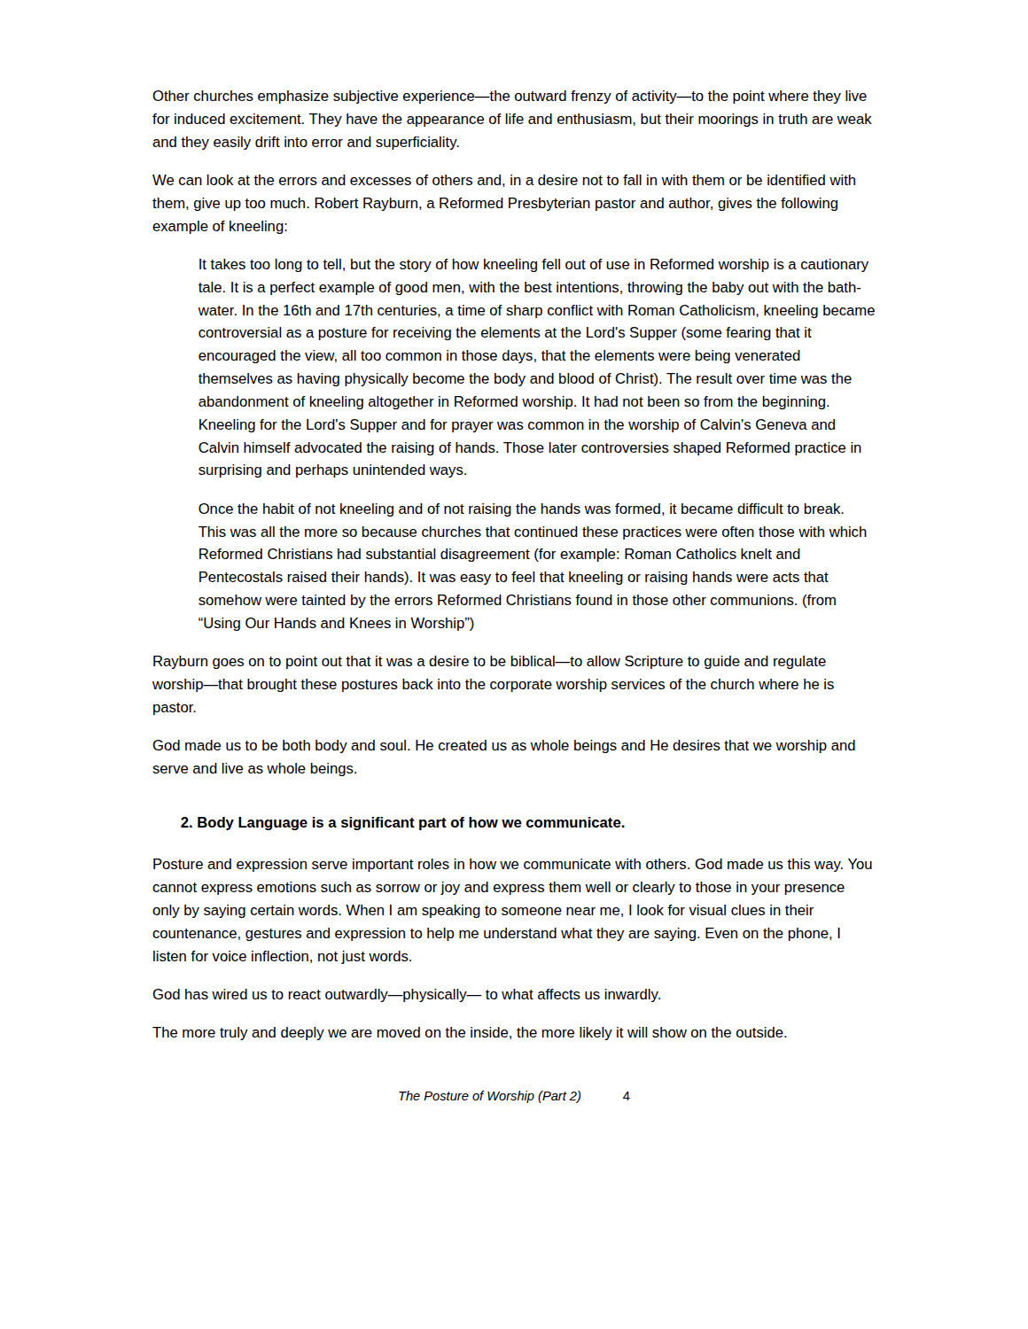Other churches emphasize subjective experience—the outward frenzy of activity—to the point where they live for induced excitement. They have the appearance of life and enthusiasm, but their moorings in truth are weak and they easily drift into error and superficiality.
We can look at the errors and excesses of others and, in a desire not to fall in with them or be identified with them, give up too much. Robert Rayburn, a Reformed Presbyterian pastor and author, gives the following example of kneeling:
It takes too long to tell, but the story of how kneeling fell out of use in Reformed worship is a cautionary tale. It is a perfect example of good men, with the best intentions, throwing the baby out with the bath-water. In the 16th and 17th centuries, a time of sharp conflict with Roman Catholicism, kneeling became controversial as a posture for receiving the elements at the Lord's Supper (some fearing that it encouraged the view, all too common in those days, that the elements were being venerated themselves as having physically become the body and blood of Christ). The result over time was the abandonment of kneeling altogether in Reformed worship. It had not been so from the beginning. Kneeling for the Lord's Supper and for prayer was common in the worship of Calvin's Geneva and Calvin himself advocated the raising of hands. Those later controversies shaped Reformed practice in surprising and perhaps unintended ways.
Once the habit of not kneeling and of not raising the hands was formed, it became difficult to break. This was all the more so because churches that continued these practices were often those with which Reformed Christians had substantial disagreement (for example: Roman Catholics knelt and Pentecostals raised their hands). It was easy to feel that kneeling or raising hands were acts that somehow were tainted by the errors Reformed Christians found in those other communions. (from “Using Our Hands and Knees in Worship”)
Rayburn goes on to point out that it was a desire to be biblical—to allow Scripture to guide and regulate worship—that brought these postures back into the corporate worship services of the church where he is pastor.
God made us to be both body and soul. He created us as whole beings and He desires that we worship and serve and live as whole beings.
2. Body Language is a significant part of how we communicate.
Posture and expression serve important roles in how we communicate with others. God made us this way. You cannot express emotions such as sorrow or joy and express them well or clearly to those in your presence only by saying certain words. When I am speaking to someone near me, I look for visual clues in their countenance, gestures and expression to help me understand what they are saying. Even on the phone, I listen for voice inflection, not just words.
God has wired us to react outwardly—physically— to what affects us inwardly.
The more truly and deeply we are moved on the inside, the more likely it will show on the outside.
The Posture of Worship (Part 2)4